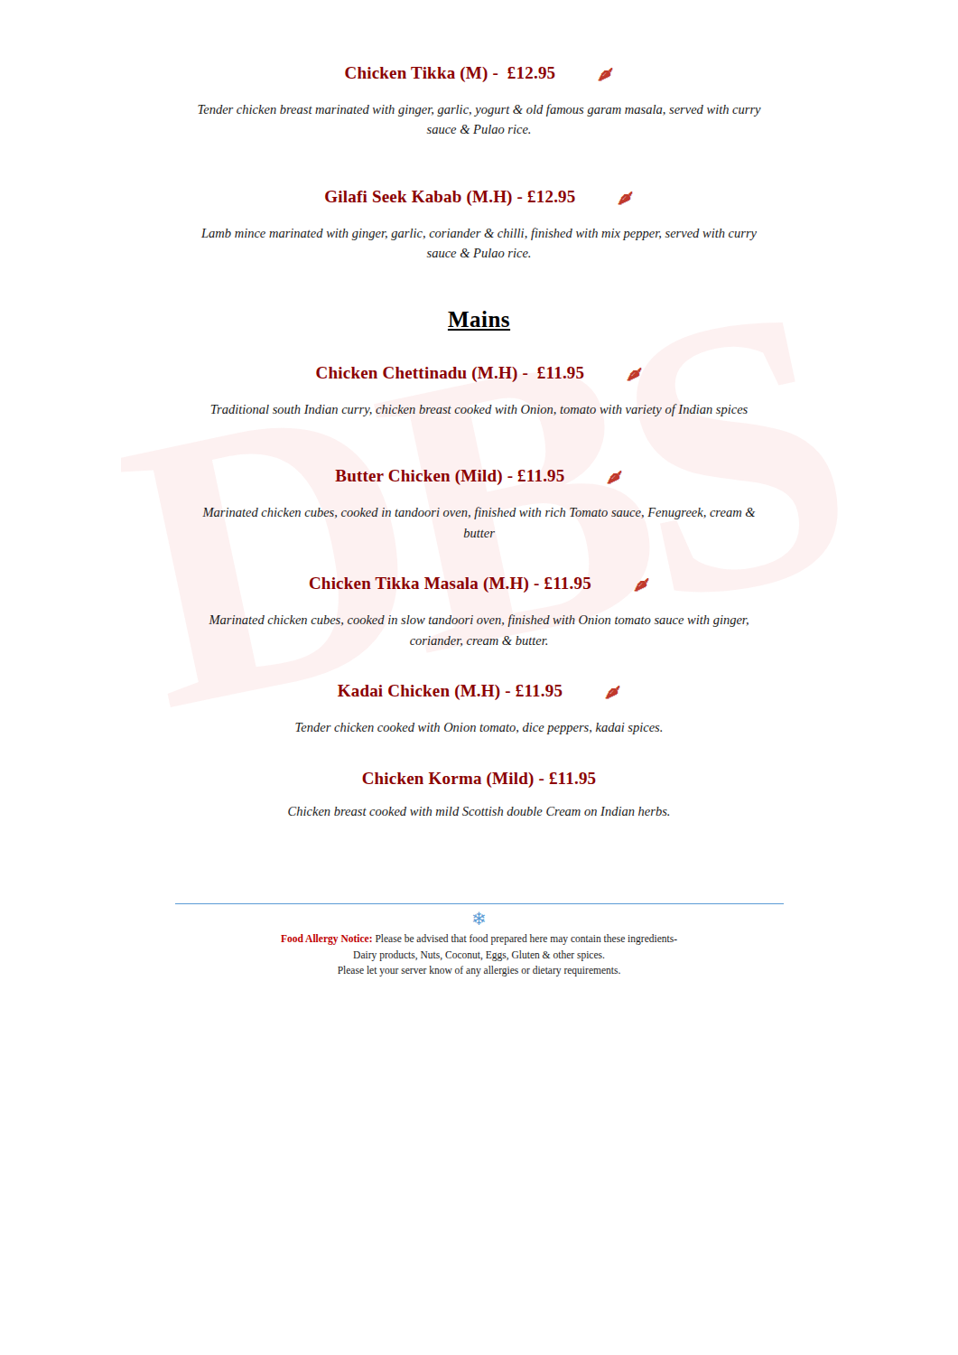DBS
Chicken Tikka (M) - £12.95
Tender chicken breast marinated with ginger, garlic, yogurt & old famous garam masala, served with curry sauce & Pulao rice.
Gilafi Seek Kabab (M.H) - £12.95
Lamb mince marinated with ginger, garlic, coriander & chilli, finished with mix pepper, served with curry sauce & Pulao rice.
Mains
Chicken Chettinadu (M.H) - £11.95
Traditional south Indian curry, chicken breast cooked with Onion, tomato with variety of Indian spices
Butter Chicken (Mild) - £11.95
Marinated chicken cubes, cooked in tandoori oven, finished with rich Tomato sauce, Fenugreek, cream & butter
Chicken Tikka Masala (M.H) - £11.95
Marinated chicken cubes, cooked in slow tandoori oven, finished with Onion tomato sauce with ginger, coriander, cream & butter.
Kadai Chicken (M.H) - £11.95
Tender chicken cooked with Onion tomato, dice peppers, kadai spices.
Chicken Korma (Mild) - £11.95
Chicken breast cooked with mild Scottish double Cream on Indian herbs.
❄
Food Allergy Notice: Please be advised that food prepared here may contain these ingredients-
Dairy products, Nuts, Coconut, Eggs, Gluten & other spices.
Please let your server know of any allergies or dietary requirements.